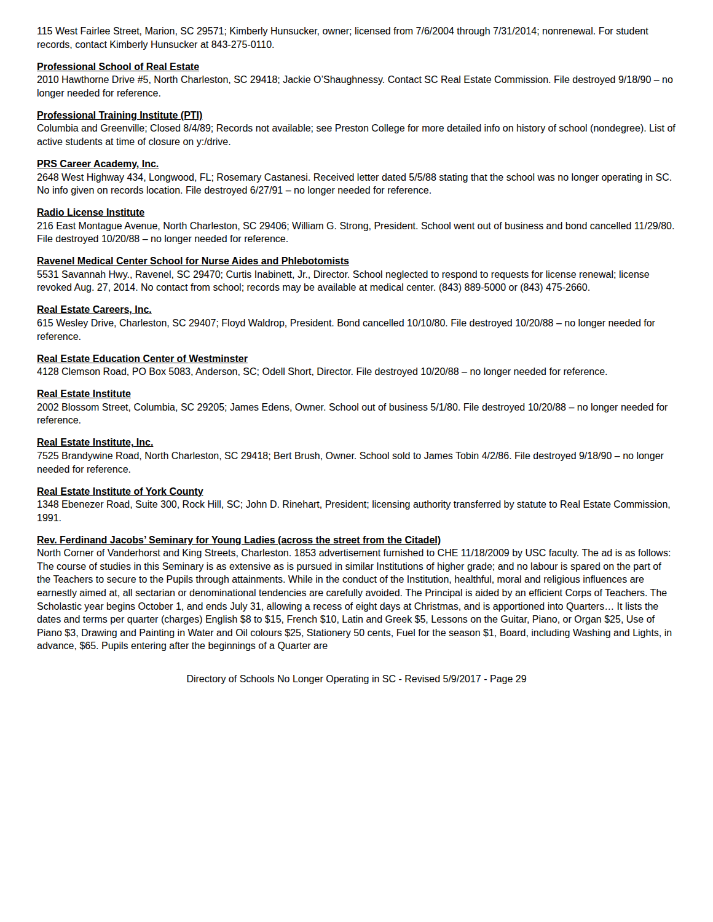115 West Fairlee Street, Marion, SC 29571; Kimberly Hunsucker, owner; licensed from 7/6/2004 through 7/31/2014; nonrenewal. For student records, contact Kimberly Hunsucker at 843-275-0110.
Professional School of Real Estate
2010 Hawthorne Drive #5, North Charleston, SC 29418; Jackie O’Shaughnessy. Contact SC Real Estate Commission. File destroyed 9/18/90 – no longer needed for reference.
Professional Training Institute (PTI)
Columbia and Greenville; Closed 8/4/89; Records not available; see Preston College for more detailed info on history of school (nondegree). List of active students at time of closure on y:/drive.
PRS Career Academy, Inc.
2648 West Highway 434, Longwood, FL; Rosemary Castanesi. Received letter dated 5/5/88 stating that the school was no longer operating in SC. No info given on records location. File destroyed 6/27/91 – no longer needed for reference.
Radio License Institute
216 East Montague Avenue, North Charleston, SC 29406; William G. Strong, President. School went out of business and bond cancelled 11/29/80. File destroyed 10/20/88 – no longer needed for reference.
Ravenel Medical Center School for Nurse Aides and Phlebotomists
5531 Savannah Hwy., Ravenel, SC 29470; Curtis Inabinett, Jr., Director. School neglected to respond to requests for license renewal; license revoked Aug. 27, 2014. No contact from school; records may be available at medical center. (843) 889-5000 or (843) 475-2660.
Real Estate Careers, Inc.
615 Wesley Drive, Charleston, SC 29407; Floyd Waldrop, President. Bond cancelled 10/10/80. File destroyed 10/20/88 – no longer needed for reference.
Real Estate Education Center of Westminster
4128 Clemson Road, PO Box 5083, Anderson, SC; Odell Short, Director. File destroyed 10/20/88 – no longer needed for reference.
Real Estate Institute
2002 Blossom Street, Columbia, SC 29205; James Edens, Owner. School out of business 5/1/80. File destroyed 10/20/88 – no longer needed for reference.
Real Estate Institute, Inc.
7525 Brandywine Road, North Charleston, SC 29418; Bert Brush, Owner. School sold to James Tobin 4/2/86. File destroyed 9/18/90 – no longer needed for reference.
Real Estate Institute of York County
1348 Ebenezer Road, Suite 300, Rock Hill, SC; John D. Rinehart, President; licensing authority transferred by statute to Real Estate Commission, 1991.
Rev. Ferdinand Jacobs’ Seminary for Young Ladies (across the street from the Citadel)
North Corner of Vanderhorst and King Streets, Charleston. 1853 advertisement furnished to CHE 11/18/2009 by USC faculty. The ad is as follows: The course of studies in this Seminary is as extensive as is pursued in similar Institutions of higher grade; and no labour is spared on the part of the Teachers to secure to the Pupils through attainments. While in the conduct of the Institution, healthful, moral and religious influences are earnestly aimed at, all sectarian or denominational tendencies are carefully avoided. The Principal is aided by an efficient Corps of Teachers. The Scholastic year begins October 1, and ends July 31, allowing a recess of eight days at Christmas, and is apportioned into Quarters… It lists the dates and terms per quarter (charges) English $8 to $15, French $10, Latin and Greek $5, Lessons on the Guitar, Piano, or Organ $25, Use of Piano $3, Drawing and Painting in Water and Oil colours $25, Stationery 50 cents, Fuel for the season $1, Board, including Washing and Lights, in advance, $65. Pupils entering after the beginnings of a Quarter are
Directory of Schools No Longer Operating in SC - Revised 5/9/2017 - Page 29